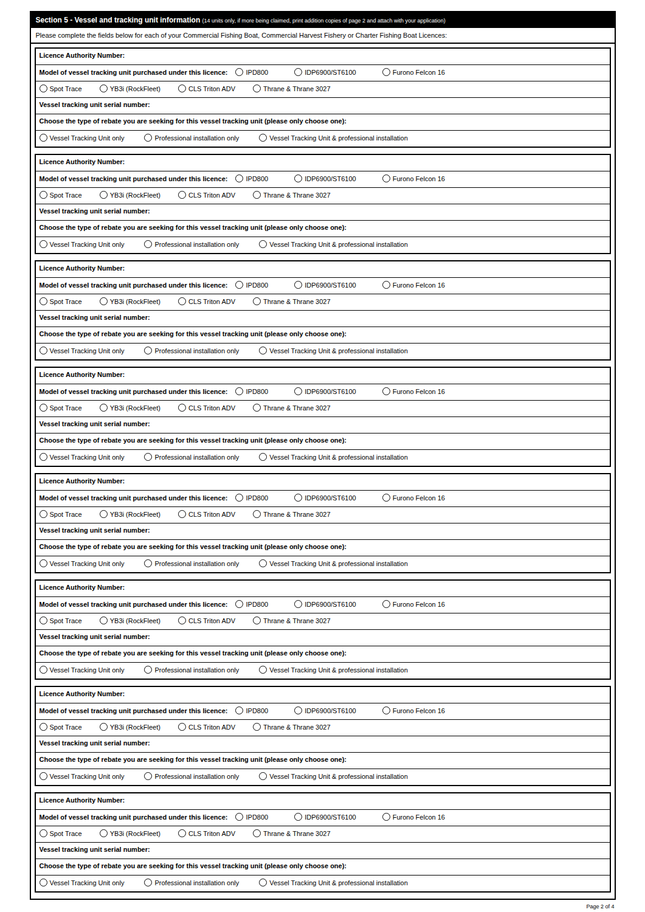Section 5 - Vessel and tracking unit information (14 units only, if more being claimed, print addition copies of page 2 and attach with your application)
Please complete the fields below for each of your Commercial Fishing Boat, Commercial Harvest Fishery or Charter Fishing Boat Licences:
Licence Authority Number:
Model of vessel tracking unit purchased under this licence: IPD800 IDP6900/ST6100 Furono Felcon 16
Spot Trace YB3i (RockFleet) CLS Triton ADV Thrane & Thrane 3027
Vessel tracking unit serial number:
Choose the type of rebate you are seeking for this vessel tracking unit (please only choose one):
Vessel Tracking Unit only Professional installation only Vessel Tracking Unit & professional installation
Licence Authority Number:
Model of vessel tracking unit purchased under this licence: IPD800 IDP6900/ST6100 Furono Felcon 16
Spot Trace YB3i (RockFleet) CLS Triton ADV Thrane & Thrane 3027
Vessel tracking unit serial number:
Choose the type of rebate you are seeking for this vessel tracking unit (please only choose one):
Vessel Tracking Unit only Professional installation only Vessel Tracking Unit & professional installation
Licence Authority Number:
Model of vessel tracking unit purchased under this licence: IPD800 IDP6900/ST6100 Furono Felcon 16
Spot Trace YB3i (RockFleet) CLS Triton ADV Thrane & Thrane 3027
Vessel tracking unit serial number:
Choose the type of rebate you are seeking for this vessel tracking unit (please only choose one):
Vessel Tracking Unit only Professional installation only Vessel Tracking Unit & professional installation
Licence Authority Number:
Model of vessel tracking unit purchased under this licence: IPD800 IDP6900/ST6100 Furono Felcon 16
Spot Trace YB3i (RockFleet) CLS Triton ADV Thrane & Thrane 3027
Vessel tracking unit serial number:
Choose the type of rebate you are seeking for this vessel tracking unit (please only choose one):
Vessel Tracking Unit only Professional installation only Vessel Tracking Unit & professional installation
Licence Authority Number:
Model of vessel tracking unit purchased under this licence: IPD800 IDP6900/ST6100 Furono Felcon 16
Spot Trace YB3i (RockFleet) CLS Triton ADV Thrane & Thrane 3027
Vessel tracking unit serial number:
Choose the type of rebate you are seeking for this vessel tracking unit (please only choose one):
Vessel Tracking Unit only Professional installation only Vessel Tracking Unit & professional installation
Licence Authority Number:
Model of vessel tracking unit purchased under this licence: IPD800 IDP6900/ST6100 Furono Felcon 16
Spot Trace YB3i (RockFleet) CLS Triton ADV Thrane & Thrane 3027
Vessel tracking unit serial number:
Choose the type of rebate you are seeking for this vessel tracking unit (please only choose one):
Vessel Tracking Unit only Professional installation only Vessel Tracking Unit & professional installation
Licence Authority Number:
Model of vessel tracking unit purchased under this licence: IPD800 IDP6900/ST6100 Furono Felcon 16
Spot Trace YB3i (RockFleet) CLS Triton ADV Thrane & Thrane 3027
Vessel tracking unit serial number:
Choose the type of rebate you are seeking for this vessel tracking unit (please only choose one):
Vessel Tracking Unit only Professional installation only Vessel Tracking Unit & professional installation
Licence Authority Number:
Model of vessel tracking unit purchased under this licence: IPD800 IDP6900/ST6100 Furono Felcon 16
Spot Trace YB3i (RockFleet) CLS Triton ADV Thrane & Thrane 3027
Vessel tracking unit serial number:
Choose the type of rebate you are seeking for this vessel tracking unit (please only choose one):
Vessel Tracking Unit only Professional installation only Vessel Tracking Unit & professional installation
Page 2 of 4